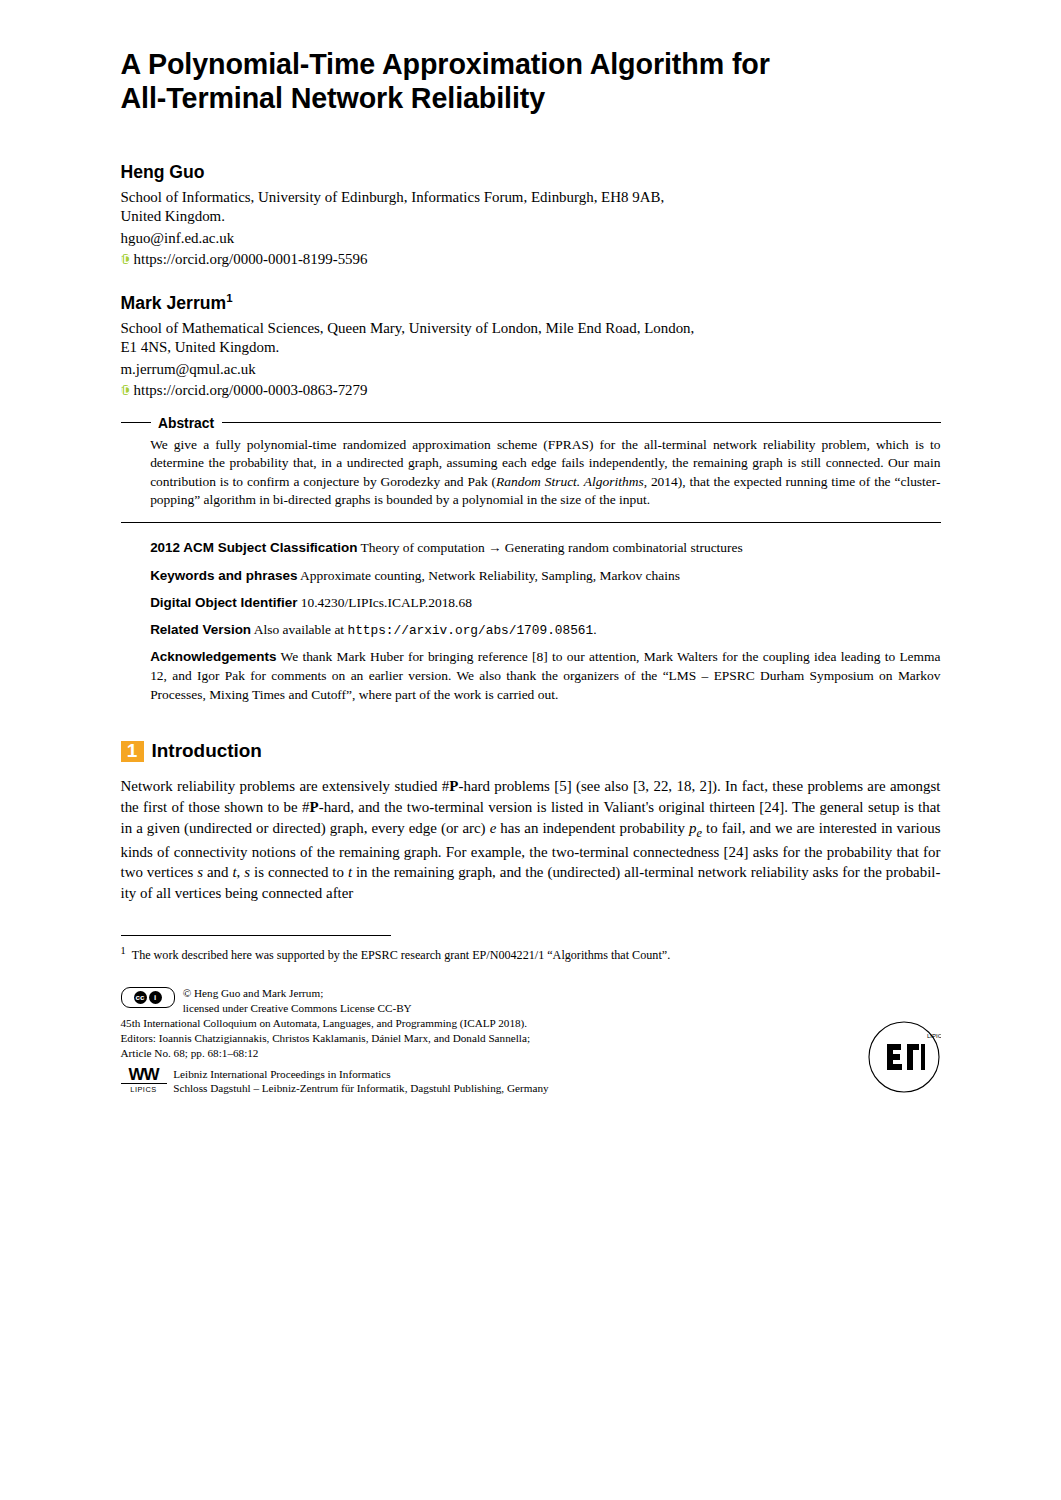A Polynomial-Time Approximation Algorithm for
All-Terminal Network Reliability
Heng Guo
School of Informatics, University of Edinburgh, Informatics Forum, Edinburgh, EH8 9AB,
United Kingdom.
hguo@inf.ed.ac.uk
iD https://orcid.org/0000-0001-8199-5596
Mark Jerrum1
School of Mathematical Sciences, Queen Mary, University of London, Mile End Road, London,
E1 4NS, United Kingdom.
m.jerrum@qmul.ac.uk
iD https://orcid.org/0000-0003-0863-7279
Abstract
We give a fully polynomial-time randomized approximation scheme (FPRAS) for the all-terminal network reliability problem, which is to determine the probability that, in a undirected graph, assuming each edge fails independently, the remaining graph is still connected. Our main contribution is to confirm a conjecture by Gorodezky and Pak (Random Struct. Algorithms, 2014), that the expected running time of the “cluster-popping” algorithm in bi-directed graphs is bounded by a polynomial in the size of the input.
2012 ACM Subject Classification Theory of computation → Generating random combinatorial structures
Keywords and phrases Approximate counting, Network Reliability, Sampling, Markov chains
Digital Object Identifier 10.4230/LIPIcs.ICALP.2018.68
Related Version Also available at https://arxiv.org/abs/1709.08561.
Acknowledgements We thank Mark Huber for bringing reference [8] to our attention, Mark Walters for the coupling idea leading to Lemma 12, and Igor Pak for comments on an earlier version. We also thank the organizers of the “LMS – EPSRC Durham Symposium on Markov Processes, Mixing Times and Cutoff”, where part of the work is carried out.
1 Introduction
Network reliability problems are extensively studied #P-hard problems [5] (see also [3, 22, 18, 2]). In fact, these problems are amongst the first of those shown to be #P-hard, and the two-terminal version is listed in Valiant's original thirteen [24]. The general setup is that in a given (undirected or directed) graph, every edge (or arc) e has an independent probability pe to fail, and we are interested in various kinds of connectivity notions of the remaining graph. For example, the two-terminal connectedness [24] asks for the probability that for two vertices s and t, s is connected to t in the remaining graph, and the (undirected) all-terminal network reliability asks for the probability of all vertices being connected after
1 The work described here was supported by the EPSRC research grant EP/N004221/1 “Algorithms that Count”.
cc i
© Heng Guo and Mark Jerrum;
licensed under Creative Commons License CC-BY
45th International Colloquium on Automata, Languages, and Programming (ICALP 2018).
Editors: Ioannis Chatzigiannakis, Christos Kaklamanis, Dániel Marx, and Donald Sannella;
Article No. 68; pp. 68:1–68:12
WW
LIPICS
Leibniz International Proceedings in Informatics
Schloss Dagstuhl – Leibniz-Zentrum für Informatik, Dagstuhl Publishing, Germany
LIPICS